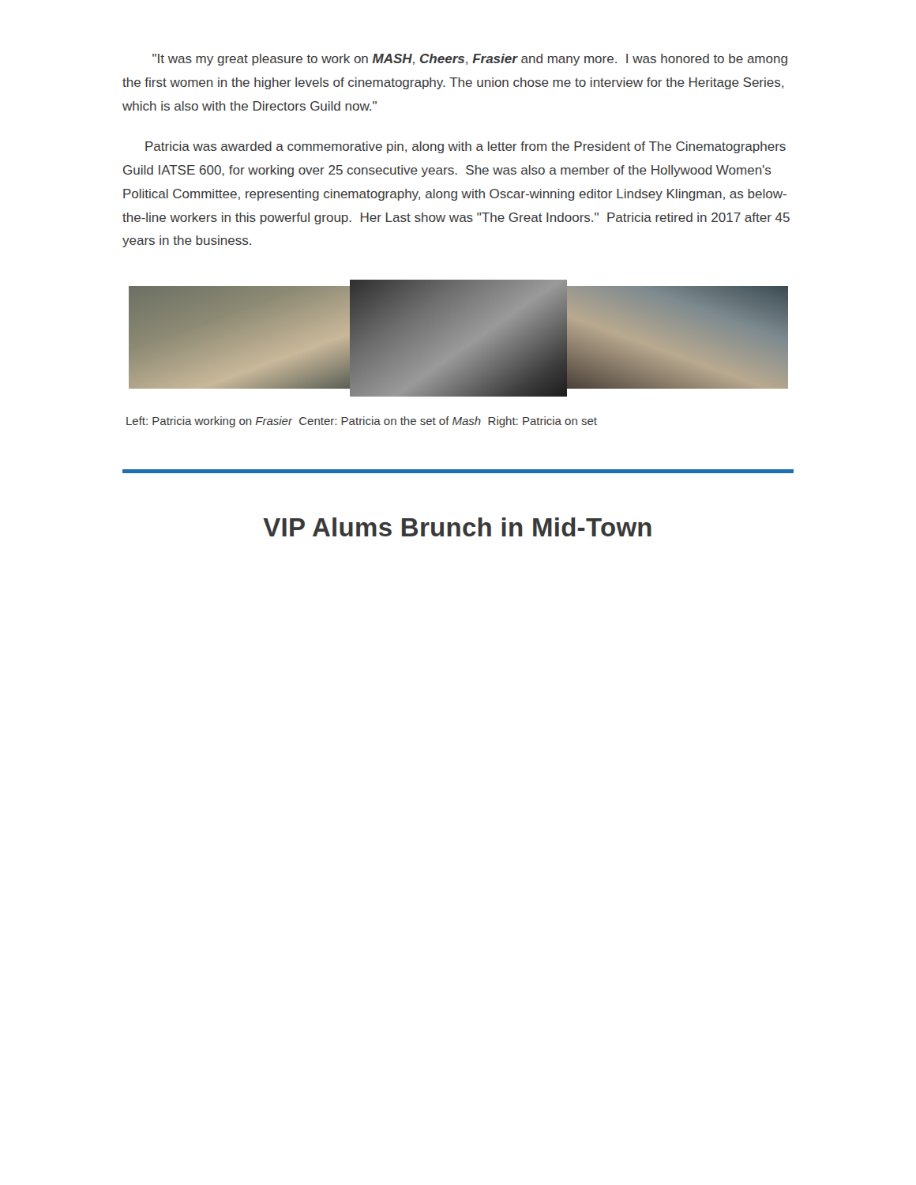"It was my great pleasure to work on MASH, Cheers, Frasier and many more. I was honored to be among the first women in the higher levels of cinematography. The union chose me to interview for the Heritage Series, which is also with the Directors Guild now."
Patricia was awarded a commemorative pin, along with a letter from the President of The Cinematographers Guild IATSE 600, for working over 25 consecutive years. She was also a member of the Hollywood Women's Political Committee, representing cinematography, along with Oscar-winning editor Lindsey Klingman, as below-the-line workers in this powerful group. Her Last show was "The Great Indoors." Patricia retired in 2017 after 45 years in the business.
Left: Patricia working on Frasier Center: Patricia on the set of Mash Right: Patricia on set
VIP Alums Brunch in Mid-Town